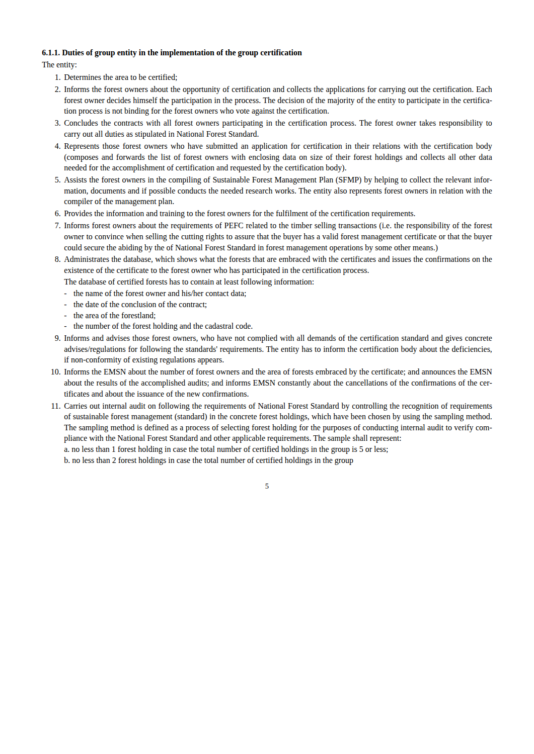6.1.1. Duties of group entity in the implementation of the group certification
The entity:
Determines the area to be certified;
Informs the forest owners about the opportunity of certification and collects the applications for carrying out the certification. Each forest owner decides himself the participation in the process. The decision of the majority of the entity to participate in the certification process is not binding for the forest owners who vote against the certification.
Concludes the contracts with all forest owners participating in the certification process. The forest owner takes responsibility to carry out all duties as stipulated in National Forest Standard.
Represents those forest owners who have submitted an application for certification in their relations with the certification body (composes and forwards the list of forest owners with enclosing data on size of their forest holdings and collects all other data needed for the accomplishment of certification and requested by the certification body).
Assists the forest owners in the compiling of Sustainable Forest Management Plan (SFMP) by helping to collect the relevant information, documents and if possible conducts the needed research works. The entity also represents forest owners in relation with the compiler of the management plan.
Provides the information and training to the forest owners for the fulfilment of the certification requirements.
Informs forest owners about the requirements of PEFC related to the timber selling transactions (i.e. the responsibility of the forest owner to convince when selling the cutting rights to assure that the buyer has a valid forest management certificate or that the buyer could secure the abiding by the of National Forest Standard in forest management operations by some other means.)
Administrates the database, which shows what the forests that are embraced with the certificates and issues the confirmations on the existence of the certificate to the forest owner who has participated in the certification process.
The database of certified forests has to contain at least following information:
the name of the forest owner and his/her contact data;
the date of the conclusion of the contract;
the area of the forestland;
the number of the forest holding and the cadastral code.
Informs and advises those forest owners, who have not complied with all demands of the certification standard and gives concrete advises/regulations for following the standards' requirements. The entity has to inform the certification body about the deficiencies, if non-conformity of existing regulations appears.
Informs the EMSN about the number of forest owners and the area of forests embraced by the certificate; and announces the EMSN about the results of the accomplished audits; and informs EMSN constantly about the cancellations of the confirmations of the certificates and about the issuance of the new confirmations.
Carries out internal audit on following the requirements of National Forest Standard by controlling the recognition of requirements of sustainable forest management (standard) in the concrete forest holdings, which have been chosen by using the sampling method. The sampling method is defined as a process of selecting forest holding for the purposes of conducting internal audit to verify compliance with the National Forest Standard and other applicable requirements. The sample shall represent:
a. no less than 1 forest holding in case the total number of certified holdings in the group is 5 or less;
b. no less than 2 forest holdings in case the total number of certified holdings in the group
5